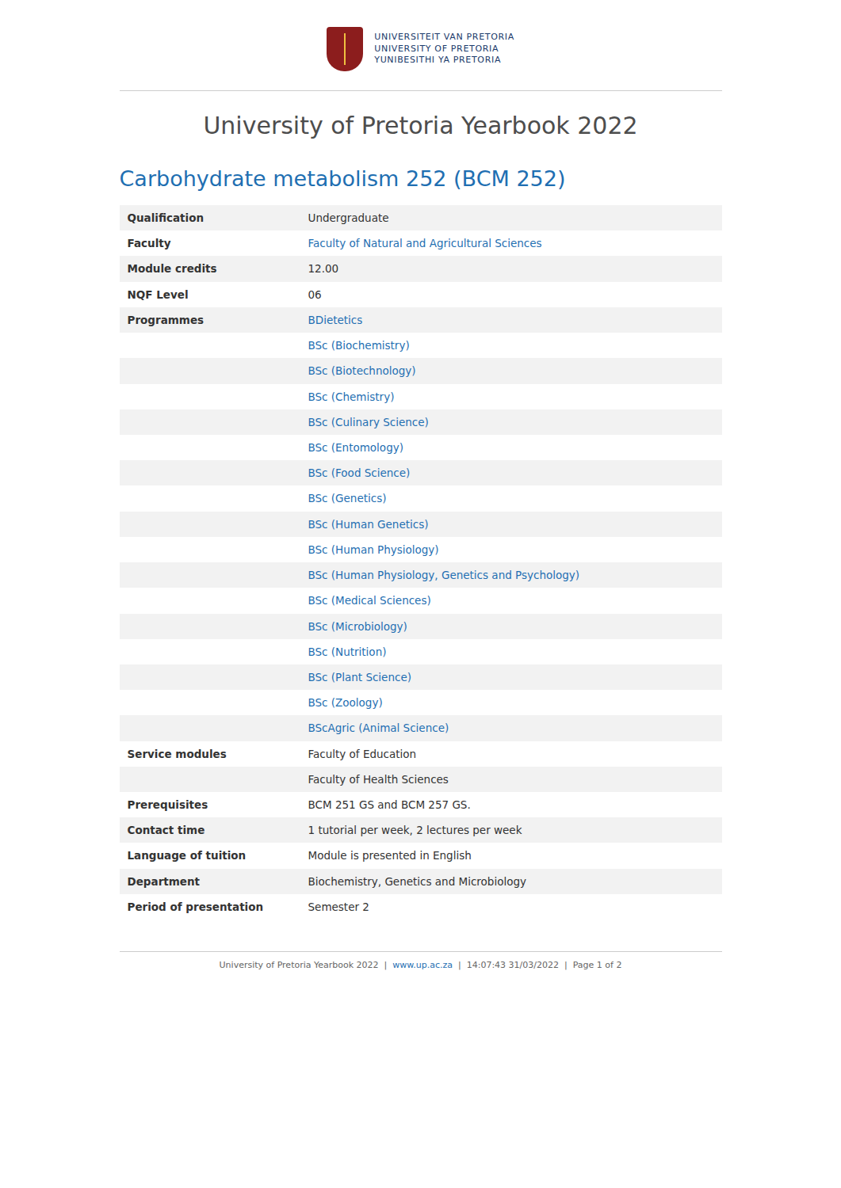UNIVERSITEIT VAN PRETORIA
UNIVERSITY OF PRETORIA
YUNIBESITHI YA PRETORIA
University of Pretoria Yearbook 2022
Carbohydrate metabolism 252 (BCM 252)
| Qualification | Undergraduate |
| Faculty | Faculty of Natural and Agricultural Sciences |
| Module credits | 12.00 |
| NQF Level | 06 |
| Programmes | BDietetics |
| | BSc (Biochemistry) |
| | BSc (Biotechnology) |
| | BSc (Chemistry) |
| | BSc (Culinary Science) |
| | BSc (Entomology) |
| | BSc (Food Science) |
| | BSc (Genetics) |
| | BSc (Human Genetics) |
| | BSc (Human Physiology) |
| | BSc (Human Physiology, Genetics and Psychology) |
| | BSc (Medical Sciences) |
| | BSc (Microbiology) |
| | BSc (Nutrition) |
| | BSc (Plant Science) |
| | BSc (Zoology) |
| | BScAgric (Animal Science) |
| Service modules | Faculty of Education |
| | Faculty of Health Sciences |
| Prerequisites | BCM 251 GS and BCM 257 GS. |
| Contact time | 1 tutorial per week, 2 lectures per week |
| Language of tuition | Module is presented in English |
| Department | Biochemistry, Genetics and Microbiology |
| Period of presentation | Semester 2 |
University of Pretoria Yearbook 2022 | www.up.ac.za | 14:07:43 31/03/2022 | Page 1 of 2